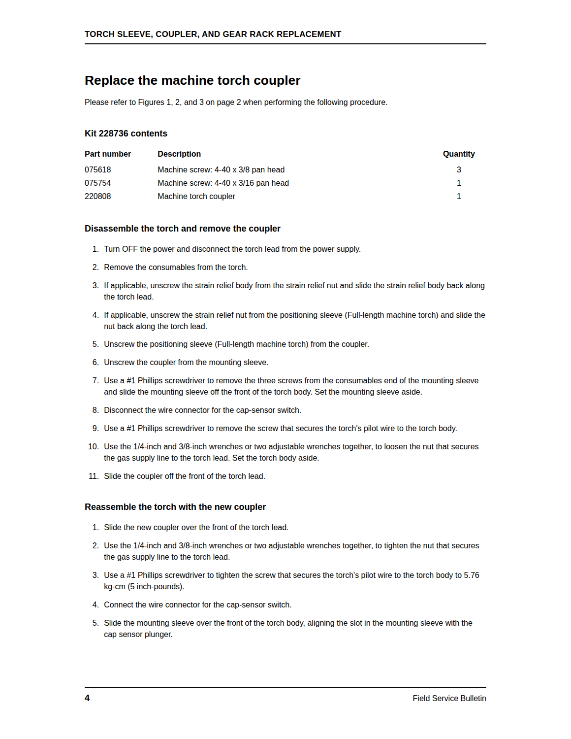TORCH SLEEVE, COUPLER, AND GEAR RACK REPLACEMENT
Replace the machine torch coupler
Please refer to Figures 1, 2, and 3 on page 2 when performing the following procedure.
Kit 228736 contents
| Part number | Description | Quantity |
| --- | --- | --- |
| 075618 | Machine screw: 4-40 x 3/8 pan head | 3 |
| 075754 | Machine screw: 4-40 x 3/16 pan head | 1 |
| 220808 | Machine torch coupler | 1 |
Disassemble the torch and remove the coupler
Turn OFF the power and disconnect the torch lead from the power supply.
Remove the consumables from the torch.
If applicable, unscrew the strain relief body from the strain relief nut and slide the strain relief body back along the torch lead.
If applicable, unscrew the strain relief nut from the positioning sleeve (Full-length machine torch) and slide the nut back along the torch lead.
Unscrew the positioning sleeve (Full-length machine torch) from the coupler.
Unscrew the coupler from the mounting sleeve.
Use a #1 Phillips screwdriver to remove the three screws from the consumables end of the mounting sleeve and slide the mounting sleeve off the front of the torch body. Set the mounting sleeve aside.
Disconnect the wire connector for the cap-sensor switch.
Use a #1 Phillips screwdriver to remove the screw that secures the torch's pilot wire to the torch body.
Use the 1/4-inch and 3/8-inch wrenches or two adjustable wrenches together, to loosen the nut that secures the gas supply line to the torch lead. Set the torch body aside.
Slide the coupler off the front of the torch lead.
Reassemble the torch with the new coupler
Slide the new coupler over the front of the torch lead.
Use the 1/4-inch and 3/8-inch wrenches or two adjustable wrenches together, to tighten the nut that secures the gas supply line to the torch lead.
Use a #1 Phillips screwdriver to tighten the screw that secures the torch's pilot wire to the torch body to 5.76 kg-cm (5 inch-pounds).
Connect the wire connector for the cap-sensor switch.
Slide the mounting sleeve over the front of the torch body, aligning the slot in the mounting sleeve with the cap sensor plunger.
4 Field Service Bulletin